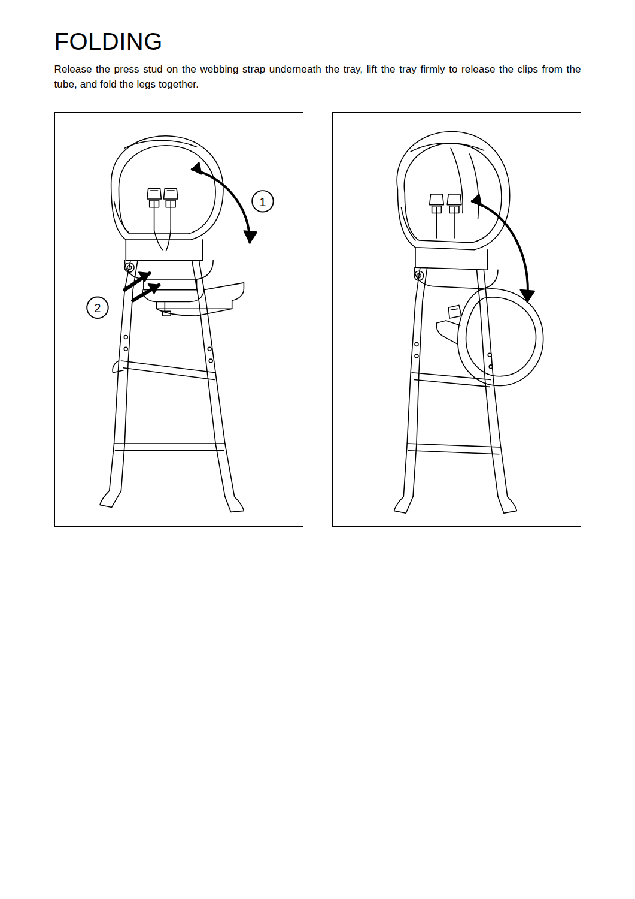FOLDING
Release the press stud on the webbing strap underneath the tray, lift the tray firmly to release the clips from the tube, and fold the legs together.
1 2